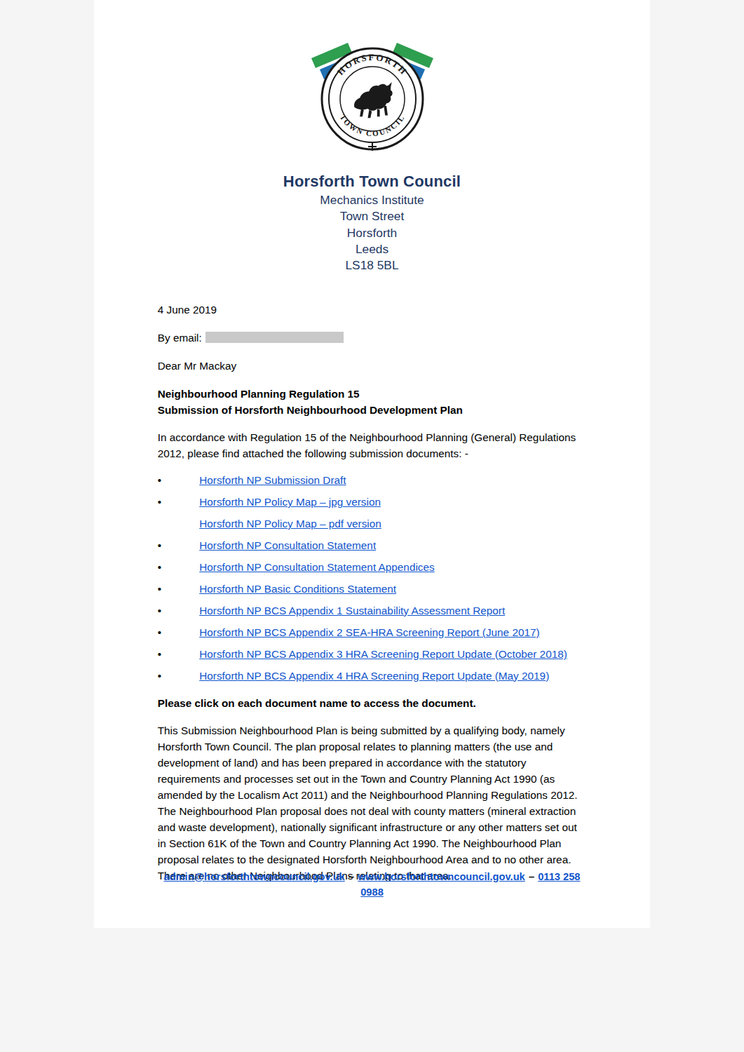HORSFORTH TOWN COUNCIL
Horsforth Town Council
Mechanics Institute
Town Street
Horsforth
Leeds
LS18 5BL
4 June 2019
By email:
Dear Mr Mackay
Neighbourhood Planning Regulation 15 Submission of Horsforth Neighbourhood Development Plan
In accordance with Regulation 15 of the Neighbourhood Planning (General) Regulations 2012, please find attached the following submission documents: -
Horsforth NP Submission Draft
Horsforth NP Policy Map – jpg version Horsforth NP Policy Map – pdf version
Horsforth NP Consultation Statement
Horsforth NP Consultation Statement Appendices
Horsforth NP Basic Conditions Statement
Horsforth NP BCS Appendix 1 Sustainability Assessment Report
Horsforth NP BCS Appendix 2 SEA-HRA Screening Report (June 2017)
Horsforth NP BCS Appendix 3 HRA Screening Report Update (October 2018)
Horsforth NP BCS Appendix 4 HRA Screening Report Update (May 2019)
Please click on each document name to access the document.
This Submission Neighbourhood Plan is being submitted by a qualifying body, namely Horsforth Town Council. The plan proposal relates to planning matters (the use and development of land) and has been prepared in accordance with the statutory requirements and processes set out in the Town and Country Planning Act 1990 (as amended by the Localism Act 2011) and the Neighbourhood Planning Regulations 2012. The Neighbourhood Plan proposal does not deal with county matters (mineral extraction and waste development), nationally significant infrastructure or any other matters set out in Section 61K of the Town and Country Planning Act 1990. The Neighbourhood Plan proposal relates to the designated Horsforth Neighbourhood Area and to no other area. There are no other Neighbourhood Plans relating to that area.
admin@horsforthtowncouncil.gov.uk–www.horsforthtowncouncil.gov.uk–0113 258 0988